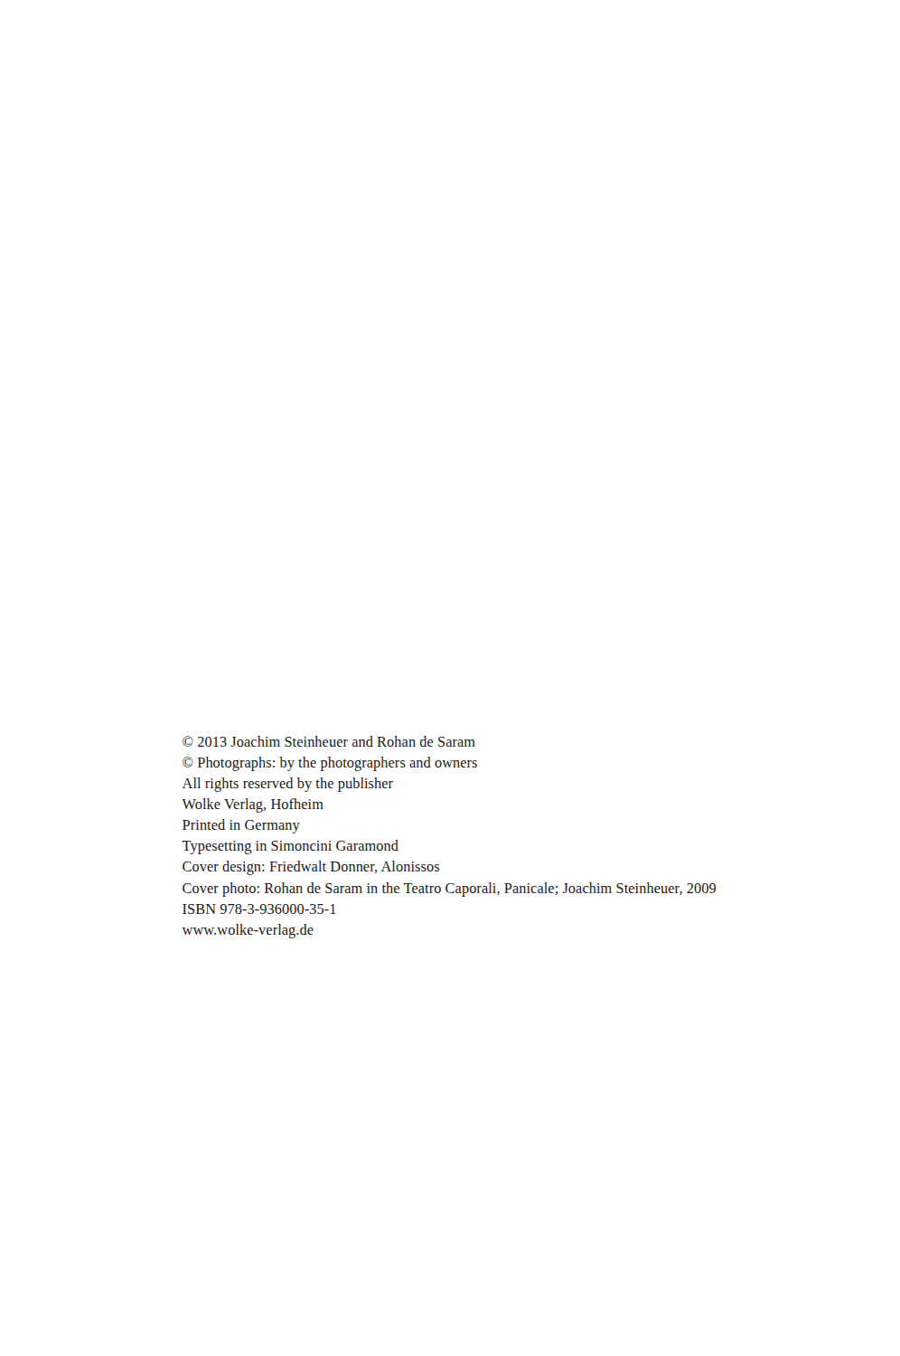© 2013 Joachim Steinheuer and Rohan de Saram
© Photographs: by the photographers and owners
All rights reserved by the publisher
Wolke Verlag, Hofheim
Printed in Germany
Typesetting in Simoncini Garamond
Cover design: Friedwalt Donner, Alonissos
Cover photo: Rohan de Saram in the Teatro Caporali, Panicale; Joachim Steinheuer, 2009
ISBN 978-3-936000-35-1
www.wolke-verlag.de